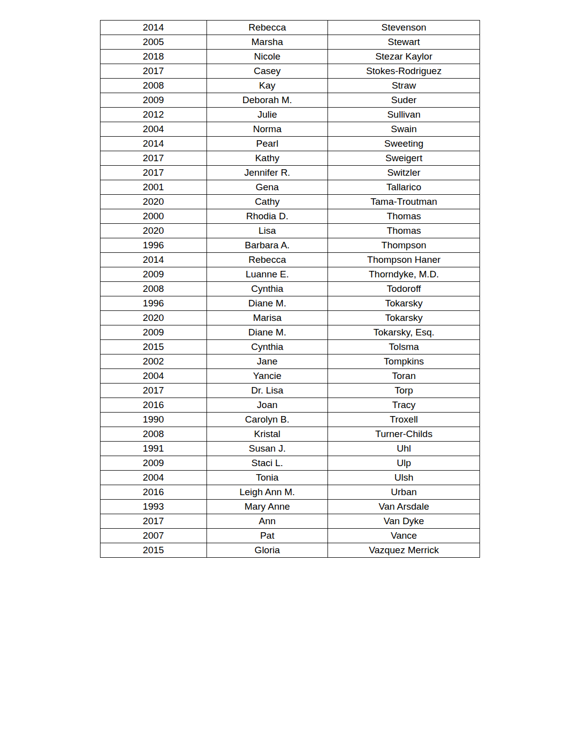| 2014 | Rebecca | Stevenson |
| 2005 | Marsha | Stewart |
| 2018 | Nicole | Stezar Kaylor |
| 2017 | Casey | Stokes-Rodriguez |
| 2008 | Kay | Straw |
| 2009 | Deborah M. | Suder |
| 2012 | Julie | Sullivan |
| 2004 | Norma | Swain |
| 2014 | Pearl | Sweeting |
| 2017 | Kathy | Sweigert |
| 2017 | Jennifer R. | Switzler |
| 2001 | Gena | Tallarico |
| 2020 | Cathy | Tama-Troutman |
| 2000 | Rhodia D. | Thomas |
| 2020 | Lisa | Thomas |
| 1996 | Barbara A. | Thompson |
| 2014 | Rebecca | Thompson Haner |
| 2009 | Luanne E. | Thorndyke, M.D. |
| 2008 | Cynthia | Todoroff |
| 1996 | Diane M. | Tokarsky |
| 2020 | Marisa | Tokarsky |
| 2009 | Diane M. | Tokarsky, Esq. |
| 2015 | Cynthia | Tolsma |
| 2002 | Jane | Tompkins |
| 2004 | Yancie | Toran |
| 2017 | Dr. Lisa | Torp |
| 2016 | Joan | Tracy |
| 1990 | Carolyn B. | Troxell |
| 2008 | Kristal | Turner-Childs |
| 1991 | Susan J. | Uhl |
| 2009 | Staci L. | Ulp |
| 2004 | Tonia | Ulsh |
| 2016 | Leigh Ann M. | Urban |
| 1993 | Mary Anne | Van Arsdale |
| 2017 | Ann | Van Dyke |
| 2007 | Pat | Vance |
| 2015 | Gloria | Vazquez Merrick |